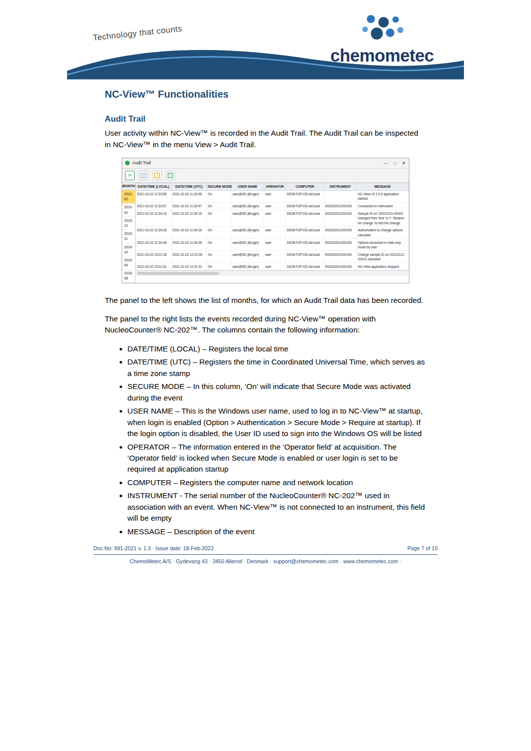Technology that counts
chemometec
NC-View™ Functionalities
Audit Trail
User activity within NC-View™ is recorded in the Audit Trail. The Audit Trail can be inspected in NC-View™ in the menu View > Audit Trail.
Audit Trail
—□✕
MONTH
2021-02
2021-01
2020-12
2020-11
2020-10
2020-09
2020-08
| DATE/TIME (LOCAL) | DATE/TIME (UTC) | SECURE MODE | USER NAME | OPERATOR | COMPUTER | INSTRUMENT | MESSAGE |
| --- | --- | --- | --- | --- | --- | --- | --- |
| 2021-02-02 12:33:55 | 2021-02-02 11:33:55 | On | user@DD (Bruger) | user | DESKTOP-DD.dd.local | | NC-View v2.1.0.5 application started |
| 2021-02-02 12:33:57 | 2021-02-02 11:33:57 | On | user@DD (Bruger) | user | DESKTOP-DD.dd.local | 900202001190105 | Connected to instrument |
| 2021-02-02 12:34:15 | 2021-02-02 11:34:15 | On | user@DD (Bruger) | user | DESKTOP-DD.dd.local | 900202001190105 | Sample ID on '20210121-00001' changed from 'test' to 't'. Reason for change: to test the change. |
| 2021-02-02 12:34:26 | 2021-02-02 11:34:26 | On | user@DD (Bruger) | user | DESKTOP-DD.dd.local | 900202001190105 | Authorization to change options canceled |
| 2021-02-02 12:34:26 | 2021-02-02 11:34:26 | On | user@DD (Bruger) | user | DESKTOP-DD.dd.local | 900202001190105 | Options accessed in read-only mode by user |
| 2021-02-02 13:01:28 | 2021-02-02 12:01:28 | On | user@DD (Bruger) | user | DESKTOP-DD.dd.local | 900202001190105 | Change sample ID on 20210121-00001 canceled |
| 2021-02-02 13:01:31 | 2021-02-02 12:01:31 | On | user@DD (Bruger) | user | DESKTOP-DD.dd.local | 900202001190105 | NC-View application stopped |
The panel to the left shows the list of months, for which an Audit Trail data has been recorded.
The panel to the right lists the events recorded during NC-View™ operation with NucleoCounter® NC-202™. The columns contain the following information:
DATE/TIME (LOCAL) – Registers the local time
DATE/TIME (UTC) – Registers the time in Coordinated Universal Time, which serves as a time zone stamp
SECURE MODE – In this column, ‘On’ will indicate that Secure Mode was activated during the event
USER NAME – This is the Windows user name, used to log in to NC-View™ at startup, when login is enabled (Option > Authentication > Secure Mode > Require at startup). If the login option is disabled, the User ID used to sign into the Windows OS will be listed
OPERATOR – The information entered in the ‘Operator field’ at acquisition. The ‘Operator field’ is locked when Secure Mode is enabled or user login is set to be required at application startup
COMPUTER – Registers the computer name and network location
INSTRUMENT - The serial number of the NucleoCounter® NC-202™ used in association with an event. When NC-View™ is not connected to an instrument, this field will be empty
MESSAGE – Description of the event
Doc.No: 991-2021 v. 1.3 · Issue date: 18-Feb-2022 Page 7 of 10
ChemoMetec A/S · Gydevang 43 · 3450 Allerod · Denmark · support@chemometec.com · www.chemometec.com ·